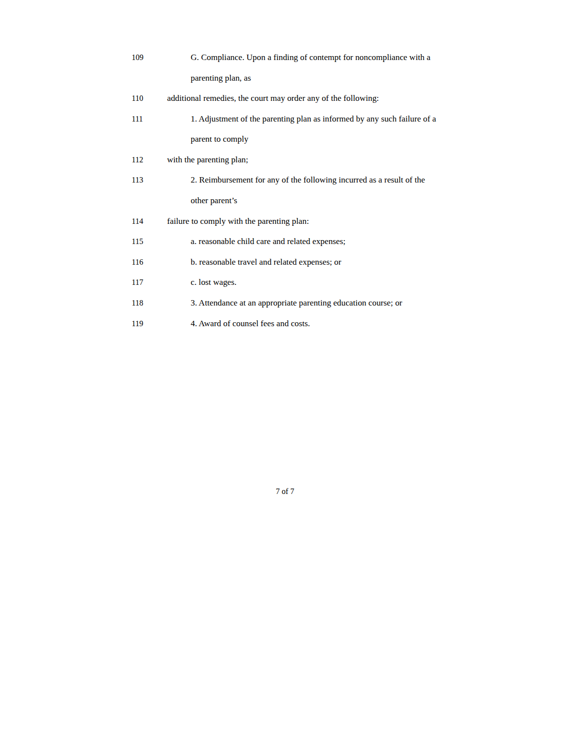109
G. Compliance. Upon a finding of contempt for noncompliance with a parenting plan, as
110
additional remedies, the court may order any of the following:
111
1. Adjustment of the parenting plan as informed by any such failure of a parent to comply
112
with the parenting plan;
113
2. Reimbursement for any of the following incurred as a result of the other parent’s
114
failure to comply with the parenting plan:
115
a. reasonable child care and related expenses;
116
b. reasonable travel and related expenses; or
117
c. lost wages.
118
3. Attendance at an appropriate parenting education course; or
119
4. Award of counsel fees and costs.
7 of 7